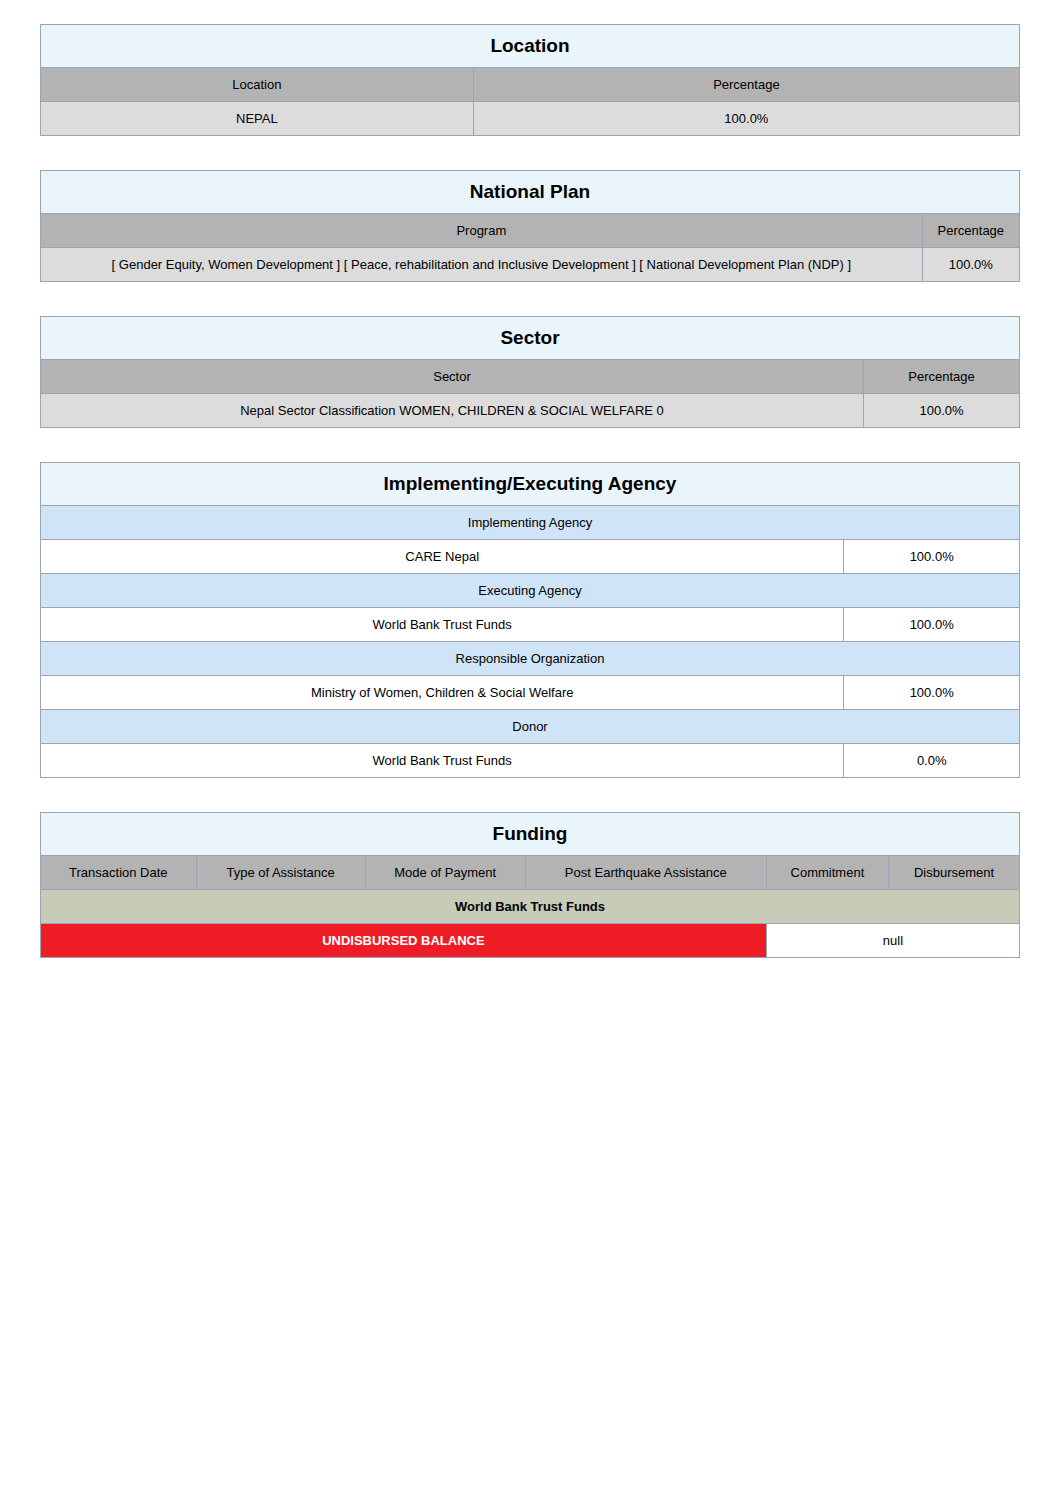Location
| Location | Percentage |
| --- | --- |
| NEPAL | 100.0% |
National Plan
| Program | Percentage |
| --- | --- |
| [ Gender Equity, Women Development ] [ Peace, rehabilitation and Inclusive Development ] [ National Development Plan (NDP) ] | 100.0% |
Sector
| Sector | Percentage |
| --- | --- |
| Nepal Sector Classification WOMEN, CHILDREN & SOCIAL WELFARE 0 | 100.0% |
Implementing/Executing Agency
| Implementing Agency |
| --- |
| CARE Nepal | 100.0% |
| Executing Agency |
| World Bank Trust Funds | 100.0% |
| Responsible Organization |
| Ministry of Women, Children & Social Welfare | 100.0% |
| Donor |
| World Bank Trust Funds | 0.0% |
Funding
| Transaction Date | Type of Assistance | Mode of Payment | Post Earthquake Assistance | Commitment | Disbursement |
| --- | --- | --- | --- | --- | --- |
| World Bank Trust Funds |
| UNDISBURSED BALANCE | null |